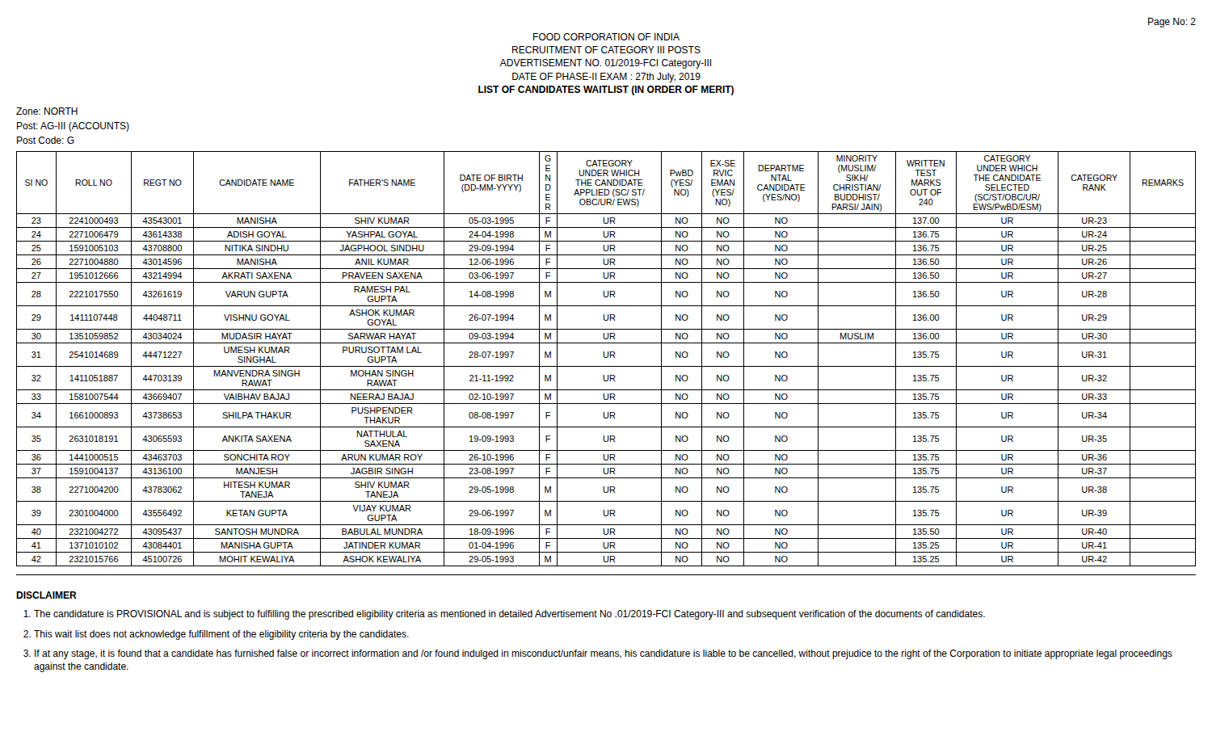Page No: 2
FOOD CORPORATION OF INDIA
RECRUITMENT OF CATEGORY III POSTS
ADVERTISEMENT NO. 01/2019-FCI Category-III
DATE OF PHASE-II EXAM : 27th July, 2019
LIST OF CANDIDATES WAITLIST (IN ORDER OF MERIT)
Zone: NORTH
Post: AG-III (ACCOUNTS)
Post Code: G
| SI NO | ROLL NO | REGT NO | CANDIDATE NAME | FATHER'S NAME | DATE OF BIRTH (DD-MM-YYYY) | G E N D E R | CATEGORY UNDER WHICH THE CANDIDATE APPLIED (SC/ ST/ OBC/UR/ EWS) | PwBD (YES/ NO) | EX-SE RVIC EMAN (YES/ NO) | DEPARTME NTAL CANDIDATE (YES/NO) | MINORITY (MUSLIM/ SIKH/ CHRISTIAN/ BUDDHIST/ PARSI/ JAIN) | WRITTEN TEST MARKS OUT OF 240 | CATEGORY UNDER WHICH THE CANDIDATE SELECTED (SC/ST/OBC/UR/ EWS/PwBD/ESM) | CATEGORY RANK | REMARKS |
| --- | --- | --- | --- | --- | --- | --- | --- | --- | --- | --- | --- | --- | --- | --- | --- |
| 23 | 2241000493 | 43543001 | MANISHA | SHIV KUMAR | 05-03-1995 | F | UR | NO | NO | NO | | 137.00 | UR | UR-23 | |
| 24 | 2271006479 | 43614338 | ADISH GOYAL | YASHPAL GOYAL | 24-04-1998 | M | UR | NO | NO | NO | | 136.75 | UR | UR-24 | |
| 25 | 1591005103 | 43708800 | NITIKA SINDHU | JAGPHOOL SINDHU | 29-09-1994 | F | UR | NO | NO | NO | | 136.75 | UR | UR-25 | |
| 26 | 2271004880 | 43014596 | MANISHA | ANIL KUMAR | 12-06-1996 | F | UR | NO | NO | NO | | 136.50 | UR | UR-26 | |
| 27 | 1951012666 | 43214994 | AKRATI SAXENA | PRAVEEN SAXENA | 03-06-1997 | F | UR | NO | NO | NO | | 136.50 | UR | UR-27 | |
| 28 | 2221017550 | 43261619 | VARUN GUPTA | RAMESH PAL GUPTA | 14-08-1998 | M | UR | NO | NO | NO | | 136.50 | UR | UR-28 | |
| 29 | 1411107448 | 44048711 | VISHNU GOYAL | ASHOK KUMAR GOYAL | 26-07-1994 | M | UR | NO | NO | NO | | 136.00 | UR | UR-29 | |
| 30 | 1351059852 | 43034024 | MUDASIR HAYAT | SARWAR HAYAT | 09-03-1994 | M | UR | NO | NO | NO | MUSLIM | 136.00 | UR | UR-30 | |
| 31 | 2541014689 | 44471227 | UMESH KUMAR SINGHAL | PURUSOTTAM LAL GUPTA | 28-07-1997 | M | UR | NO | NO | NO | | 135.75 | UR | UR-31 | |
| 32 | 1411051887 | 44703139 | MANVENDRA SINGH RAWAT | MOHAN SINGH RAWAT | 21-11-1992 | M | UR | NO | NO | NO | | 135.75 | UR | UR-32 | |
| 33 | 1581007544 | 43669407 | VAIBHAV BAJAJ | NEERAJ BAJAJ | 02-10-1997 | M | UR | NO | NO | NO | | 135.75 | UR | UR-33 | |
| 34 | 1661000893 | 43738653 | SHILPA THAKUR | PUSHPENDER THAKUR | 08-08-1997 | F | UR | NO | NO | NO | | 135.75 | UR | UR-34 | |
| 35 | 2631018191 | 43065593 | ANKITA SAXENA | NATTHULAL SAXENA | 19-09-1993 | F | UR | NO | NO | NO | | 135.75 | UR | UR-35 | |
| 36 | 1441000515 | 43463703 | SONCHITA ROY | ARUN KUMAR ROY | 26-10-1996 | F | UR | NO | NO | NO | | 135.75 | UR | UR-36 | |
| 37 | 1591004137 | 43136100 | MANJESH | JAGBIR SINGH | 23-08-1997 | F | UR | NO | NO | NO | | 135.75 | UR | UR-37 | |
| 38 | 2271004200 | 43783062 | HITESH KUMAR TANEJA | SHIV KUMAR TANEJA | 29-05-1998 | M | UR | NO | NO | NO | | 135.75 | UR | UR-38 | |
| 39 | 2301004000 | 43556492 | KETAN GUPTA | VIJAY KUMAR GUPTA | 29-06-1997 | M | UR | NO | NO | NO | | 135.75 | UR | UR-39 | |
| 40 | 2321004272 | 43095437 | SANTOSH MUNDRA | BABULAL MUNDRA | 18-09-1996 | F | UR | NO | NO | NO | | 135.50 | UR | UR-40 | |
| 41 | 1371010102 | 43084401 | MANISHA GUPTA | JATINDER KUMAR | 01-04-1996 | F | UR | NO | NO | NO | | 135.25 | UR | UR-41 | |
| 42 | 2321015766 | 45100726 | MOHIT KEWALIYA | ASHOK KEWALIYA | 29-05-1993 | M | UR | NO | NO | NO | | 135.25 | UR | UR-42 | |
DISCLAIMER
The candidature is PROVISIONAL and is subject to fulfilling the prescribed eligibility criteria as mentioned in detailed Advertisement No .01/2019-FCI Category-III and subsequent verification of the documents of candidates.
This wait list does not acknowledge fulfillment of the eligibility criteria by the candidates.
If at any stage, it is found that a candidate has furnished false or incorrect information and /or found indulged in misconduct/unfair means, his candidature is liable to be cancelled, without prejudice to the right of the Corporation to initiate appropriate legal proceedings against the candidate.